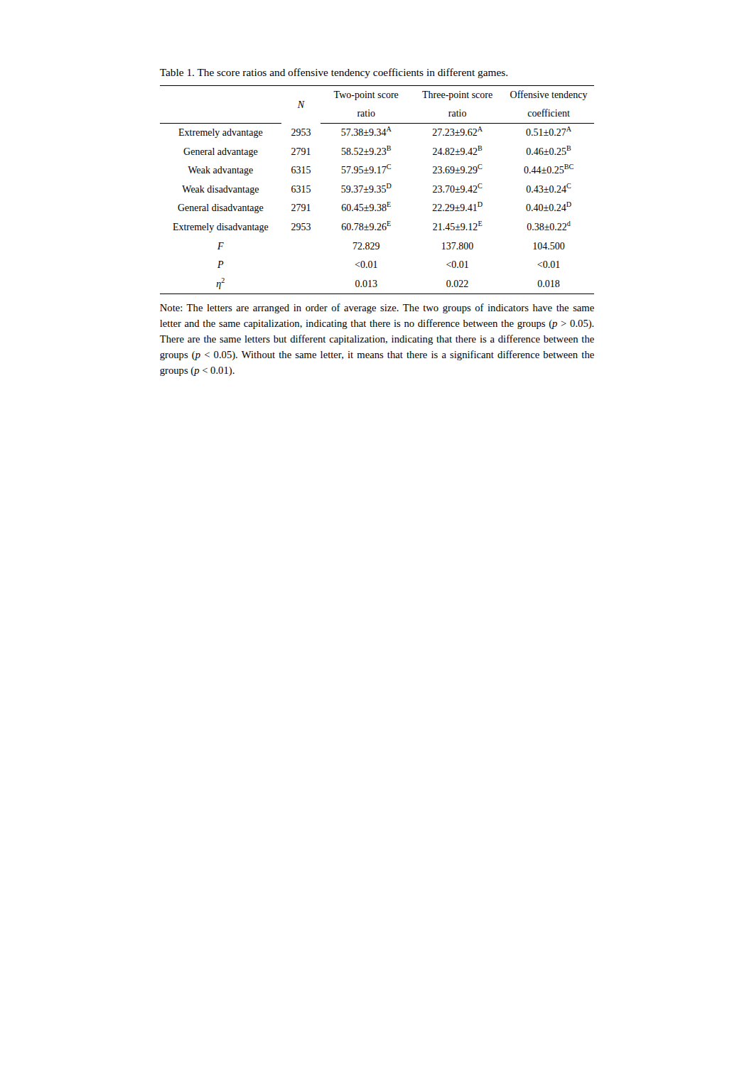Table 1. The score ratios and offensive tendency coefficients in different games.
| | N | Two-point score | Three-point score | Offensive tendency |
| --- | --- | --- | --- | --- |
| | ratio | ratio | coefficient |
| Extremely advantage | 2953 | 57.38±9.34 A | 27.23±9.62 A | 0.51±0.27 A |
| General advantage | 2791 | 58.52±9.23 B | 24.82±9.42 B | 0.46±0.25 B |
| Weak advantage | 6315 | 57.95±9.17 C | 23.69±9.29 C | 0.44±0.25 BC |
| Weak disadvantage | 6315 | 59.37±9.35 D | 23.70±9.42 C | 0.43±0.24 C |
| General disadvantage | 2791 | 60.45±9.38 E | 22.29±9.41 D | 0.40±0.24 D |
| Extremely disadvantage | 2953 | 60.78±9.26 E | 21.45±9.12 E | 0.38±0.22 d |
| F | | 72.829 | 137.800 | 104.500 |
| P | | <0.01 | <0.01 | <0.01 |
| η 2 | | 0.013 | 0.022 | 0.018 |
Note: The letters are arranged in order of average size. The two groups of indicators have the same letter and the same capitalization, indicating that there is no difference between the groups (p > 0.05). There are the same letters but different capitalization, indicating that there is a difference between the groups (p < 0.05). Without the same letter, it means that there is a significant difference between the groups (p < 0.01).